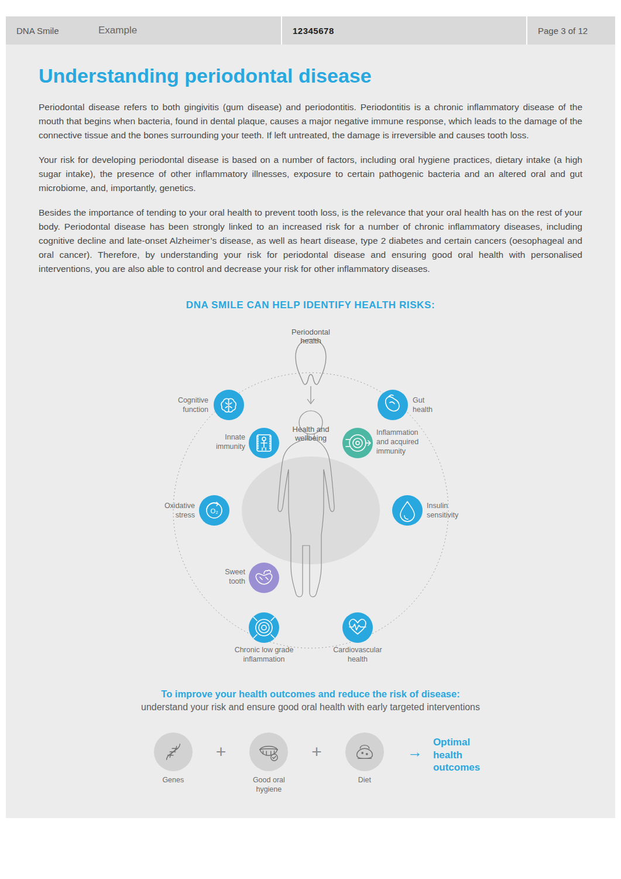DNA Smile
Example
12345678
Page 3 of 12
Understanding periodontal disease
Periodontal disease refers to both gingivitis (gum disease) and periodontitis. Periodontitis is a chronic inflammatory disease of the mouth that begins when bacteria, found in dental plaque, causes a major negative immune response, which leads to the damage of the connective tissue and the bones surrounding your teeth. If left untreated, the damage is irreversible and causes tooth loss.
Your risk for developing periodontal disease is based on a number of factors, including oral hygiene practices, dietary intake (a high sugar intake), the presence of other inflammatory illnesses, exposure to certain pathogenic bacteria and an altered oral and gut microbiome, and, importantly, genetics.
Besides the importance of tending to your oral health to prevent tooth loss, is the relevance that your oral health has on the rest of your body. Periodontal disease has been strongly linked to an increased risk for a number of chronic inflammatory diseases, including cognitive decline and late-onset Alzheimer’s disease, as well as heart disease, type 2 diabetes and certain cancers (oesophageal and oral cancer). Therefore, by understanding your risk for periodontal disease and ensuring good oral health with personalised interventions, you are also able to control and decrease your risk for other inflammatory diseases.
DNA Smile can help identify health risks:
Periodontal health Health and wellbeing Cognitive function Innate immunity O₂ Oxidative stress Sweet tooth Chronic low grade inflammation Cardiovascular health Insulin sensitivity Inflammation and acquired immunity Gut health
To improve your health outcomes and reduce the risk of disease:
understand your risk and ensure good oral health with early targeted interventions
Genes
+
Good oral
hygiene
+
Diet
→
Optimal
health
outcomes